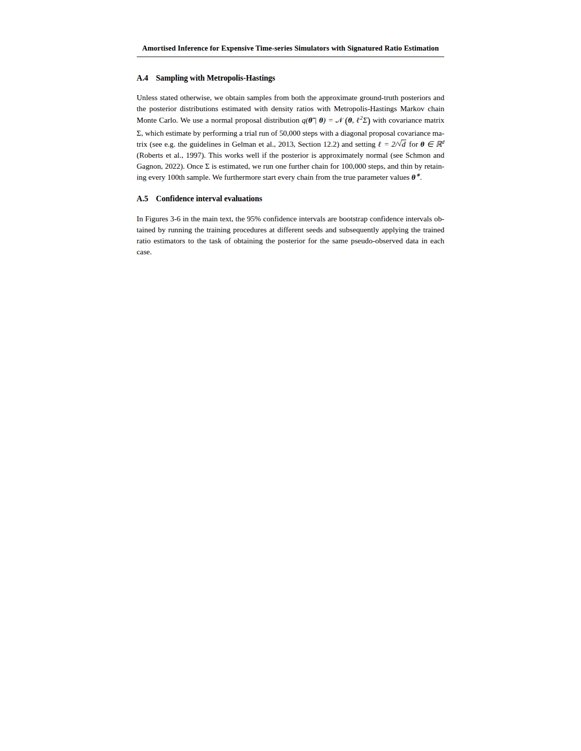Amortised Inference for Expensive Time-series Simulators with Signatured Ratio Estimation
A.4 Sampling with Metropolis-Hastings
Unless stated otherwise, we obtain samples from both the approximate ground-truth posteriors and the posterior distributions estimated with density ratios with Metropolis-Hastings Markov chain Monte Carlo. We use a normal proposal distribution q(θ̃ | θ) = 𝒩 (θ, ℓ2Σ) with covariance matrix Σ, which estimate by performing a trial run of 50,000 steps with a diagonal proposal covariance matrix (see e.g. the guidelines in Gelman et al., 2013, Section 12.2) and setting ℓ = 2/d for θ ∈ ℝd (Roberts et al., 1997). This works well if the posterior is approximately normal (see Schmon and Gagnon, 2022). Once Σ is estimated, we run one further chain for 100,000 steps, and thin by retaining every 100th sample. We furthermore start every chain from the true parameter values θ∗.
A.5 Confidence interval evaluations
In Figures 3-6 in the main text, the 95% confidence intervals are bootstrap confidence intervals obtained by running the training procedures at different seeds and subsequently applying the trained ratio estimators to the task of obtaining the posterior for the same pseudo-observed data in each case.